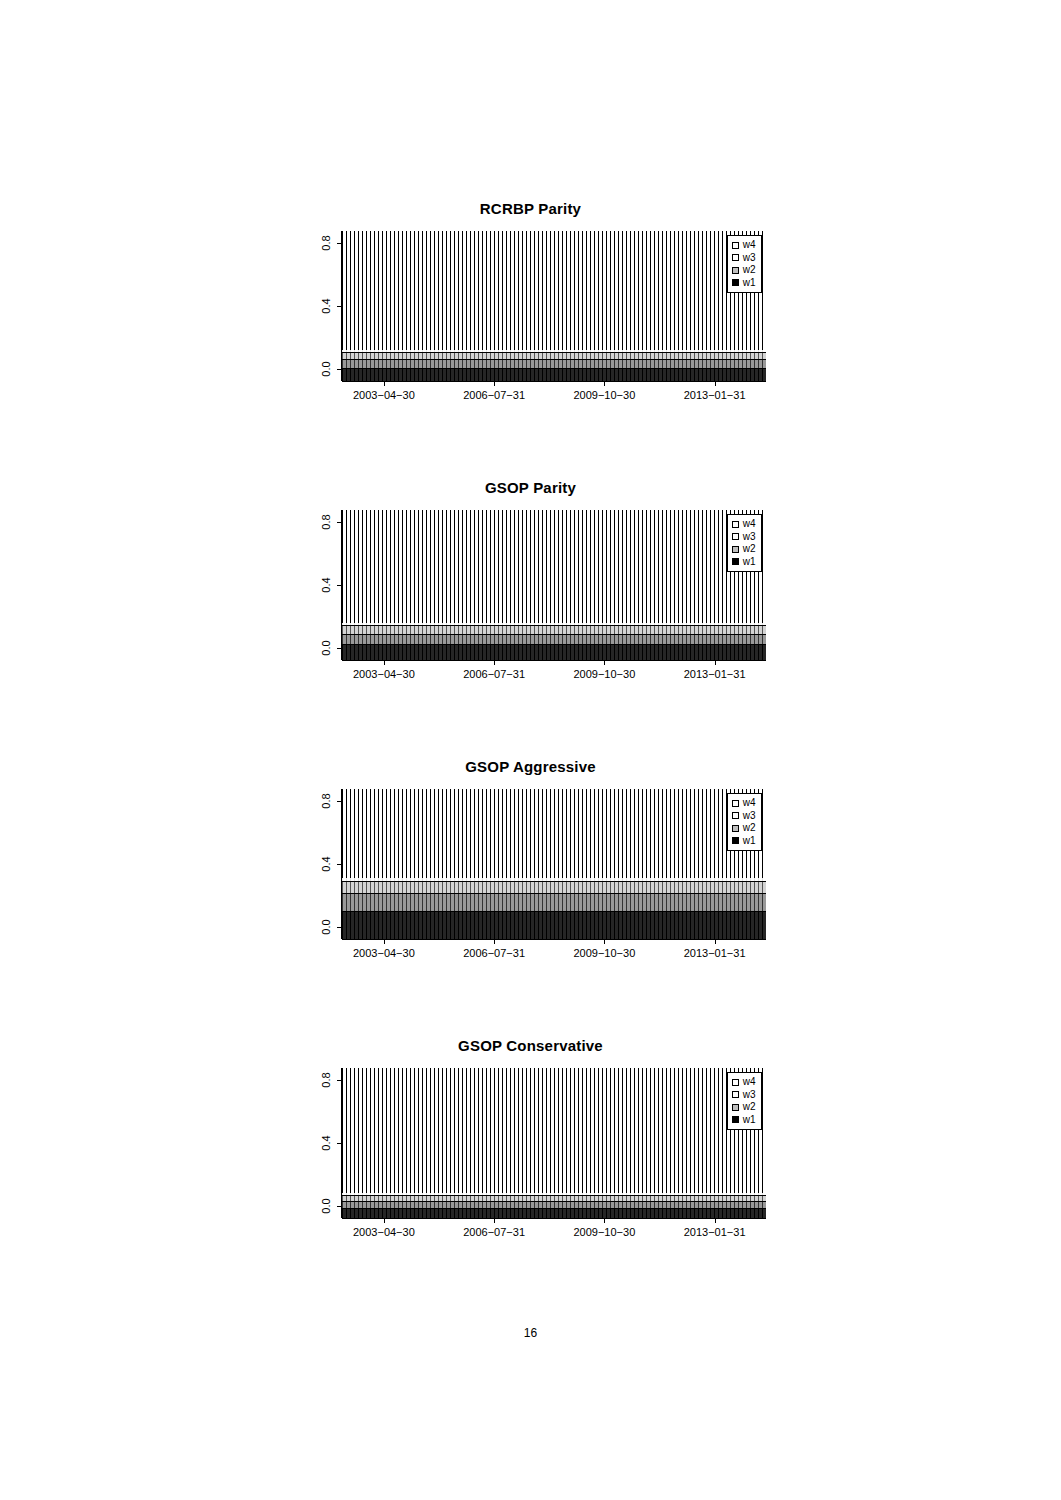RCRBP Parity
0.8
0.4
0.0
w4
w3
w2
w1
2003−04−30 2006−07−31 2009−10−30 2013−01−31
GSOP Parity
0.8
0.4
0.0
w4
w3
w2
w1
2003−04−30 2006−07−31 2009−10−30 2013−01−31
GSOP Aggressive
0.8
0.4
0.0
w4
w3
w2
w1
2003−04−30 2006−07−31 2009−10−30 2013−01−31
GSOP Conservative
0.8
0.4
0.0
w4
w3
w2
w1
2003−04−30 2006−07−31 2009−10−30 2013−01−31
16